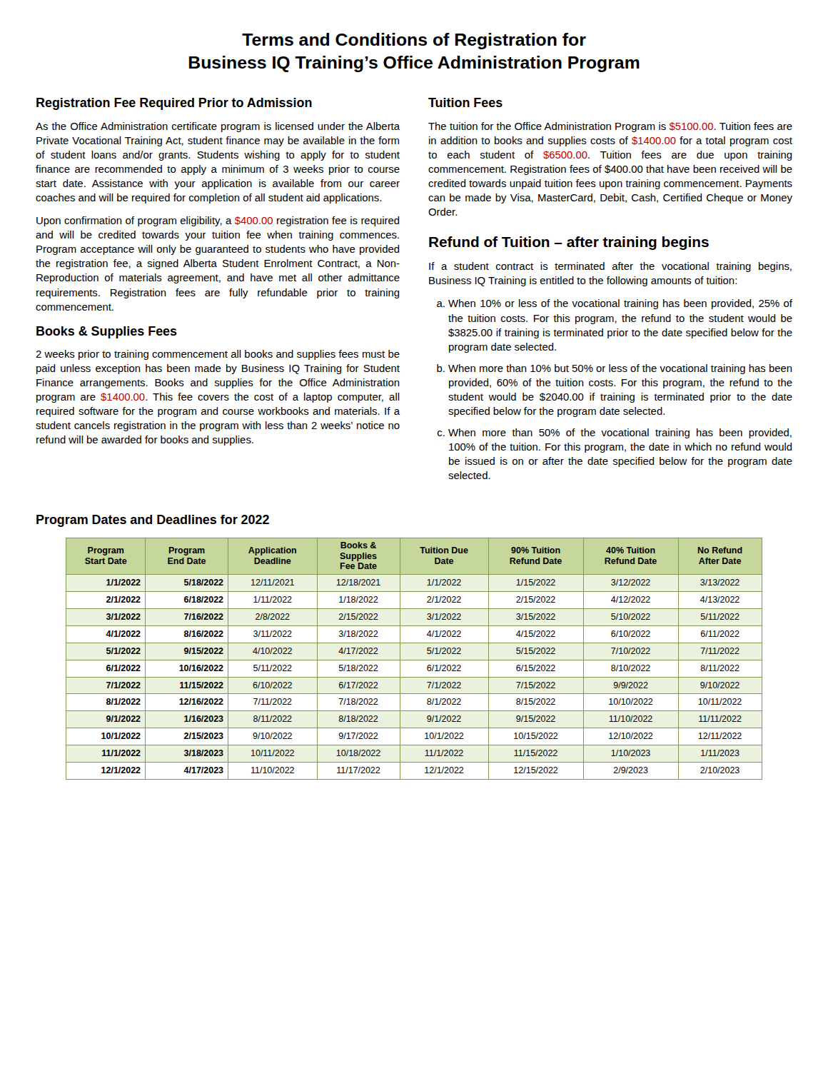Terms and Conditions of Registration for
Business IQ Training’s Office Administration Program
Registration Fee Required Prior to Admission
As the Office Administration certificate program is licensed under the Alberta Private Vocational Training Act, student finance may be available in the form of student loans and/or grants. Students wishing to apply for to student finance are recommended to apply a minimum of 3 weeks prior to course start date. Assistance with your application is available from our career coaches and will be required for completion of all student aid applications.
Upon confirmation of program eligibility, a $400.00 registration fee is required and will be credited towards your tuition fee when training commences. Program acceptance will only be guaranteed to students who have provided the registration fee, a signed Alberta Student Enrolment Contract, a Non-Reproduction of materials agreement, and have met all other admittance requirements. Registration fees are fully refundable prior to training commencement.
Books & Supplies Fees
2 weeks prior to training commencement all books and supplies fees must be paid unless exception has been made by Business IQ Training for Student Finance arrangements. Books and supplies for the Office Administration program are $1400.00. This fee covers the cost of a laptop computer, all required software for the program and course workbooks and materials. If a student cancels registration in the program with less than 2 weeks’ notice no refund will be awarded for books and supplies.
Tuition Fees
The tuition for the Office Administration Program is $5100.00. Tuition fees are in addition to books and supplies costs of $1400.00 for a total program cost to each student of $6500.00. Tuition fees are due upon training commencement. Registration fees of $400.00 that have been received will be credited towards unpaid tuition fees upon training commencement. Payments can be made by Visa, MasterCard, Debit, Cash, Certified Cheque or Money Order.
Refund of Tuition – after training begins
If a student contract is terminated after the vocational training begins, Business IQ Training is entitled to the following amounts of tuition:
When 10% or less of the vocational training has been provided, 25% of the tuition costs. For this program, the refund to the student would be $3825.00 if training is terminated prior to the date specified below for the program date selected.
When more than 10% but 50% or less of the vocational training has been provided, 60% of the tuition costs. For this program, the refund to the student would be $2040.00 if training is terminated prior to the date specified below for the program date selected.
When more than 50% of the vocational training has been provided, 100% of the tuition. For this program, the date in which no refund would be issued is on or after the date specified below for the program date selected.
Program Dates and Deadlines for 2022
| Program Start Date | Program End Date | Application Deadline | Books & Supplies Fee Date | Tuition Due Date | 90% Tuition Refund Date | 40% Tuition Refund Date | No Refund After Date |
| --- | --- | --- | --- | --- | --- | --- | --- |
| 1/1/2022 | 5/18/2022 | 12/11/2021 | 12/18/2021 | 1/1/2022 | 1/15/2022 | 3/12/2022 | 3/13/2022 |
| 2/1/2022 | 6/18/2022 | 1/11/2022 | 1/18/2022 | 2/1/2022 | 2/15/2022 | 4/12/2022 | 4/13/2022 |
| 3/1/2022 | 7/16/2022 | 2/8/2022 | 2/15/2022 | 3/1/2022 | 3/15/2022 | 5/10/2022 | 5/11/2022 |
| 4/1/2022 | 8/16/2022 | 3/11/2022 | 3/18/2022 | 4/1/2022 | 4/15/2022 | 6/10/2022 | 6/11/2022 |
| 5/1/2022 | 9/15/2022 | 4/10/2022 | 4/17/2022 | 5/1/2022 | 5/15/2022 | 7/10/2022 | 7/11/2022 |
| 6/1/2022 | 10/16/2022 | 5/11/2022 | 5/18/2022 | 6/1/2022 | 6/15/2022 | 8/10/2022 | 8/11/2022 |
| 7/1/2022 | 11/15/2022 | 6/10/2022 | 6/17/2022 | 7/1/2022 | 7/15/2022 | 9/9/2022 | 9/10/2022 |
| 8/1/2022 | 12/16/2022 | 7/11/2022 | 7/18/2022 | 8/1/2022 | 8/15/2022 | 10/10/2022 | 10/11/2022 |
| 9/1/2022 | 1/16/2023 | 8/11/2022 | 8/18/2022 | 9/1/2022 | 9/15/2022 | 11/10/2022 | 11/11/2022 |
| 10/1/2022 | 2/15/2023 | 9/10/2022 | 9/17/2022 | 10/1/2022 | 10/15/2022 | 12/10/2022 | 12/11/2022 |
| 11/1/2022 | 3/18/2023 | 10/11/2022 | 10/18/2022 | 11/1/2022 | 11/15/2022 | 1/10/2023 | 1/11/2023 |
| 12/1/2022 | 4/17/2023 | 11/10/2022 | 11/17/2022 | 12/1/2022 | 12/15/2022 | 2/9/2023 | 2/10/2023 |